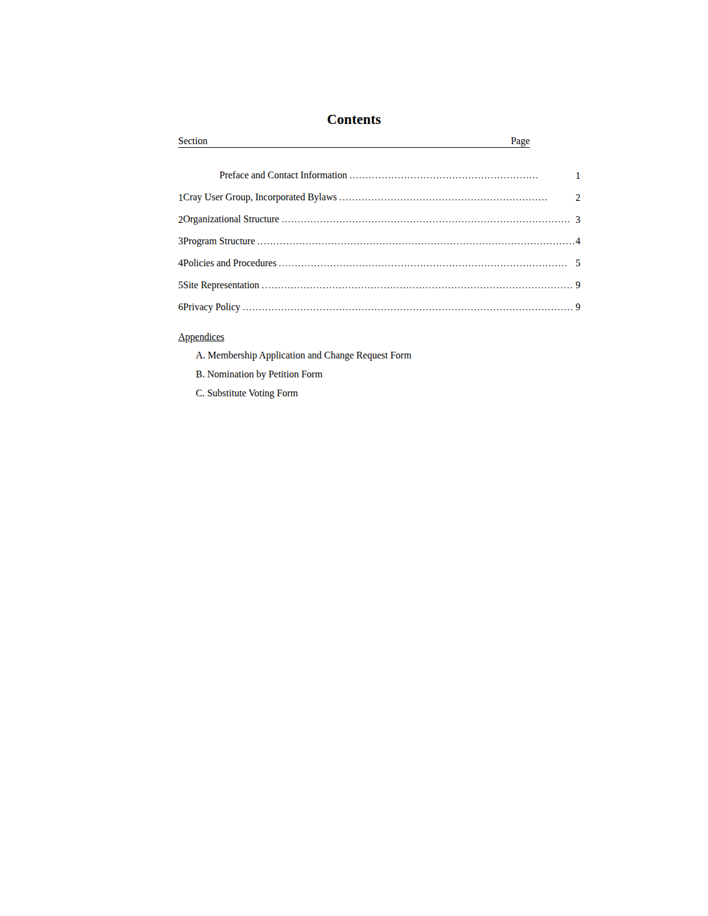Contents
Section Page
| | Preface and Contact Information ........................................................... | 1 |
| 1 | Cray User Group, Incorporated Bylaws ................................................................. | 2 |
| 2 | Organizational Structure .......................................................................................... | 3 |
| 3 | Program Structure ................................................................................................... | 4 |
| 4 | Policies and Procedures .......................................................................................... | 5 |
| 5 | Site Representation ................................................................................................. | 9 |
| 6 | Privacy Policy ....................................................................................................... | 9 |
Appendices
A. Membership Application and Change Request Form
B. Nomination by Petition Form
C. Substitute Voting Form